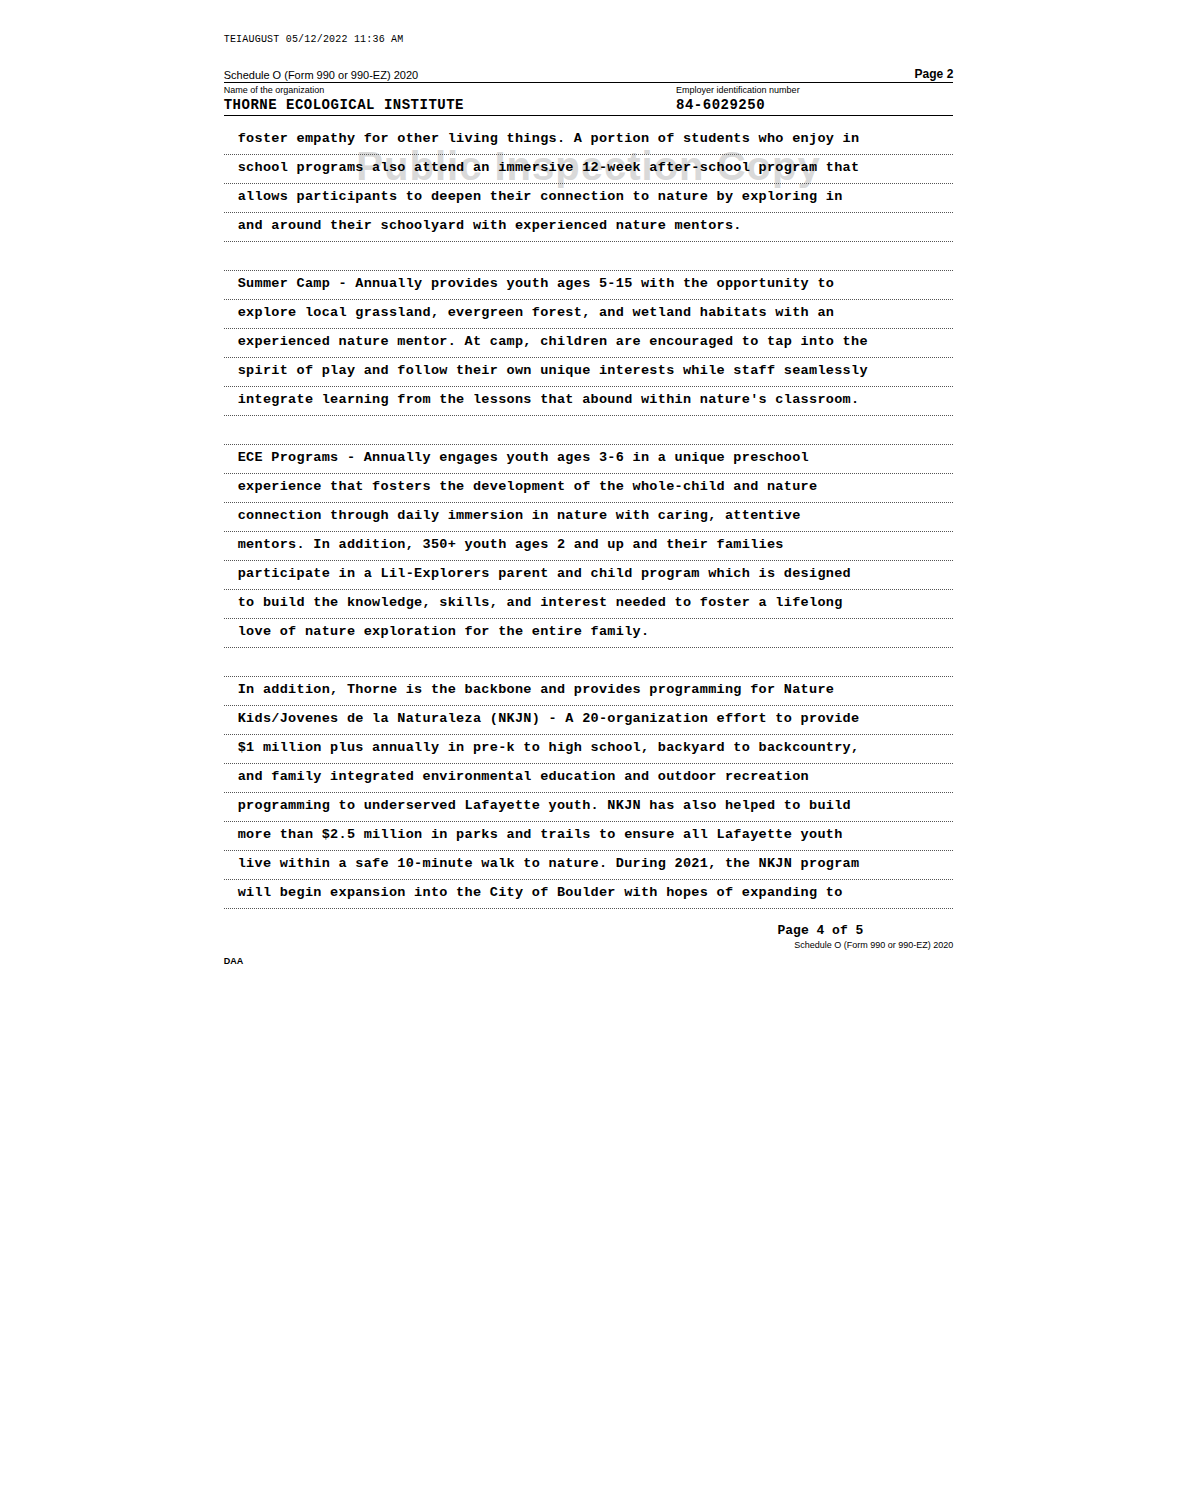TEIAUGUST 05/12/2022 11:36 AM
Schedule O (Form 990 or 990-EZ) 2020
Page 2
Name of the organization
Employer identification number
THORNE ECOLOGICAL INSTITUTE
84-6029250
Public Inspection Copy
foster empathy for other living things. A portion of students who enjoy in
school programs also attend an immersive 12-week after-school program that
allows participants to deepen their connection to nature by exploring in
and around their schoolyard with experienced nature mentors.
Summer Camp - Annually provides youth ages 5-15 with the opportunity to
explore local grassland, evergreen forest, and wetland habitats with an
experienced nature mentor. At camp, children are encouraged to tap into the
spirit of play and follow their own unique interests while staff seamlessly
integrate learning from the lessons that abound within nature's classroom.
ECE Programs - Annually engages youth ages 3-6 in a unique preschool
experience that fosters the development of the whole-child and nature
connection through daily immersion in nature with caring, attentive
mentors. In addition, 350+ youth ages 2 and up and their families
participate in a Lil-Explorers parent and child program which is designed
to build the knowledge, skills, and interest needed to foster a lifelong
love of nature exploration for the entire family.
In addition, Thorne is the backbone and provides programming for Nature
Kids/Jovenes de la Naturaleza (NKJN) - A 20-organization effort to provide
$1 million plus annually in pre-k to high school, backyard to backcountry,
and family integrated environmental education and outdoor recreation
programming to underserved Lafayette youth. NKJN has also helped to build
more than $2.5 million in parks and trails to ensure all Lafayette youth
live within a safe 10-minute walk to nature. During 2021, the NKJN program
will begin expansion into the City of Boulder with hopes of expanding to
Page 4 of 5
Schedule O (Form 990 or 990-EZ) 2020
DAA